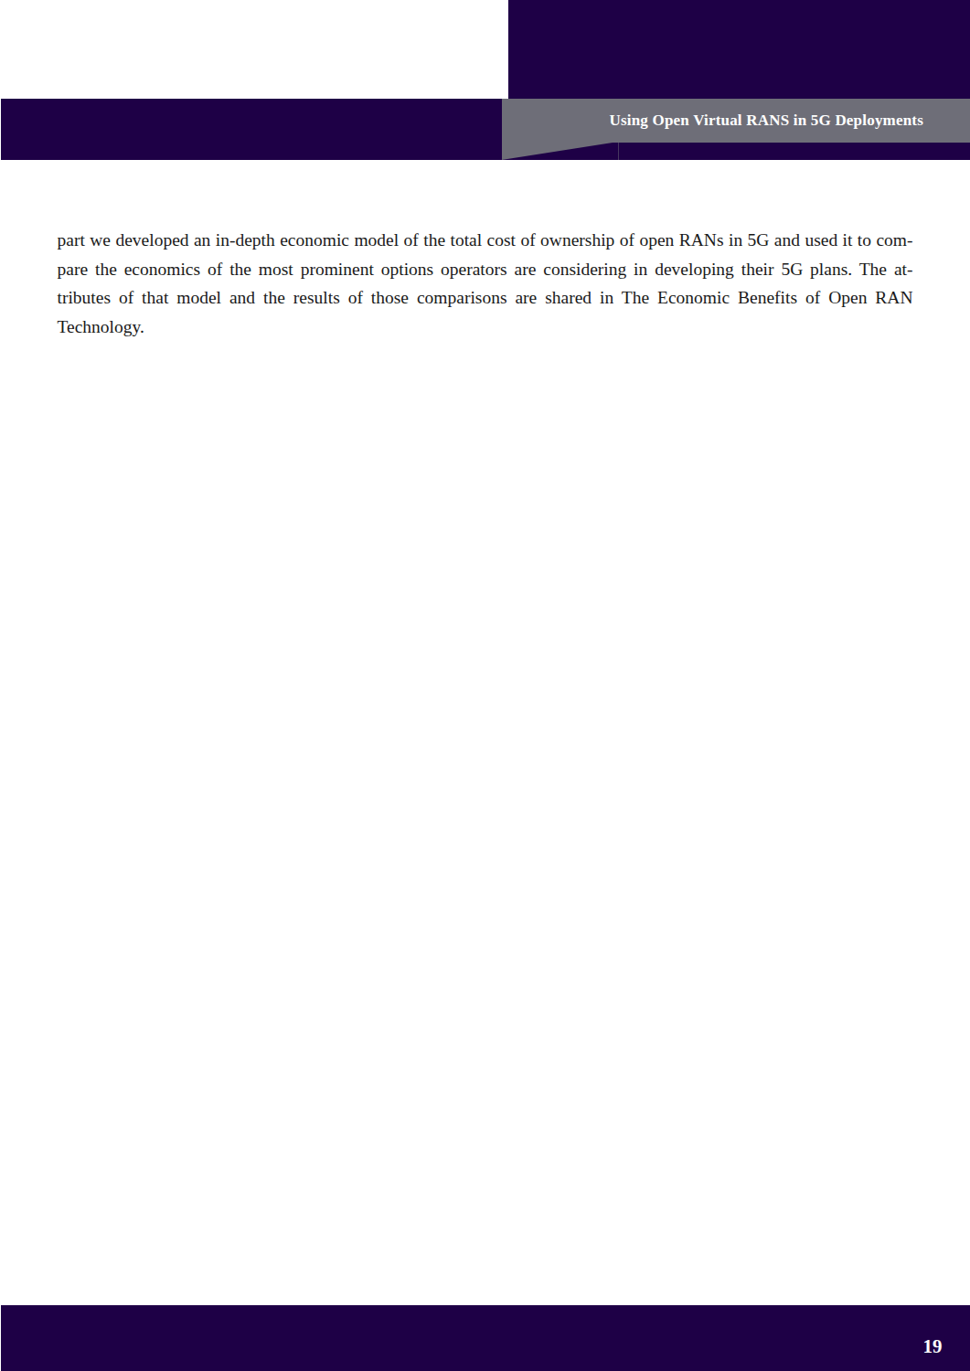Using Open Virtual RANS in 5G Deployments
part we developed an in-depth economic model of the total cost of ownership of open RANs in 5G and used it to compare the economics of the most prominent options operators are considering in developing their 5G plans. The attributes of that model and the results of those comparisons are shared in The Economic Benefits of Open RAN Technology.
19